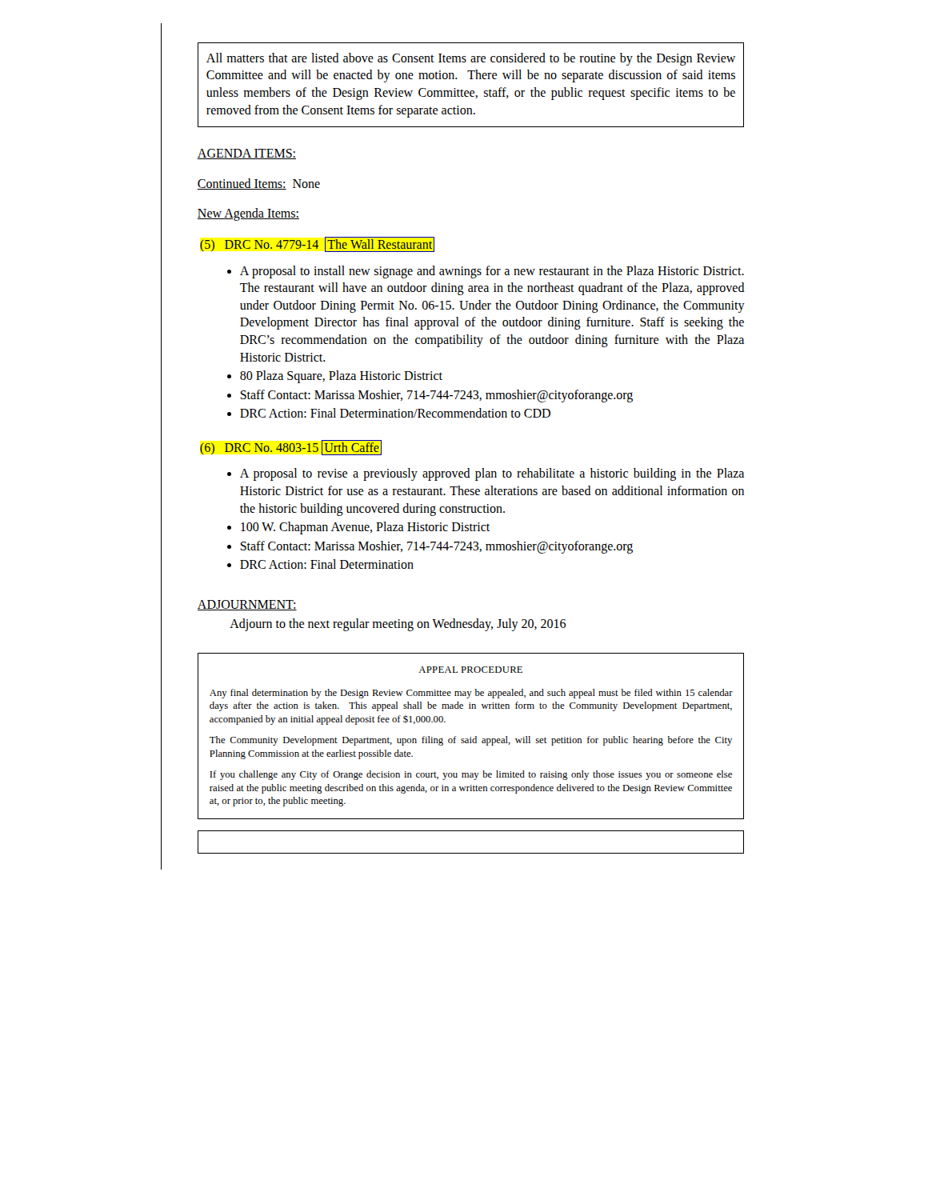All matters that are listed above as Consent Items are considered to be routine by the Design Review Committee and will be enacted by one motion. There will be no separate discussion of said items unless members of the Design Review Committee, staff, or the public request specific items to be removed from the Consent Items for separate action.
AGENDA ITEMS:
Continued Items: None
New Agenda Items:
(5) DRC No. 4779-14 The Wall Restaurant
A proposal to install new signage and awnings for a new restaurant in the Plaza Historic District. The restaurant will have an outdoor dining area in the northeast quadrant of the Plaza, approved under Outdoor Dining Permit No. 06-15. Under the Outdoor Dining Ordinance, the Community Development Director has final approval of the outdoor dining furniture. Staff is seeking the DRC’s recommendation on the compatibility of the outdoor dining furniture with the Plaza Historic District.
80 Plaza Square, Plaza Historic District
Staff Contact: Marissa Moshier, 714-744-7243, mmoshier@cityoforange.org
DRC Action: Final Determination/Recommendation to CDD
(6) DRC No. 4803-15 Urth Caffe
A proposal to revise a previously approved plan to rehabilitate a historic building in the Plaza Historic District for use as a restaurant. These alterations are based on additional information on the historic building uncovered during construction.
100 W. Chapman Avenue, Plaza Historic District
Staff Contact: Marissa Moshier, 714-744-7243, mmoshier@cityoforange.org
DRC Action: Final Determination
ADJOURNMENT:
Adjourn to the next regular meeting on Wednesday, July 20, 2016
APPEAL PROCEDURE
Any final determination by the Design Review Committee may be appealed, and such appeal must be filed within 15 calendar days after the action is taken. This appeal shall be made in written form to the Community Development Department, accompanied by an initial appeal deposit fee of $1,000.00.
The Community Development Department, upon filing of said appeal, will set petition for public hearing before the City Planning Commission at the earliest possible date.
If you challenge any City of Orange decision in court, you may be limited to raising only those issues you or someone else raised at the public meeting described on this agenda, or in a written correspondence delivered to the Design Review Committee at, or prior to, the public meeting.